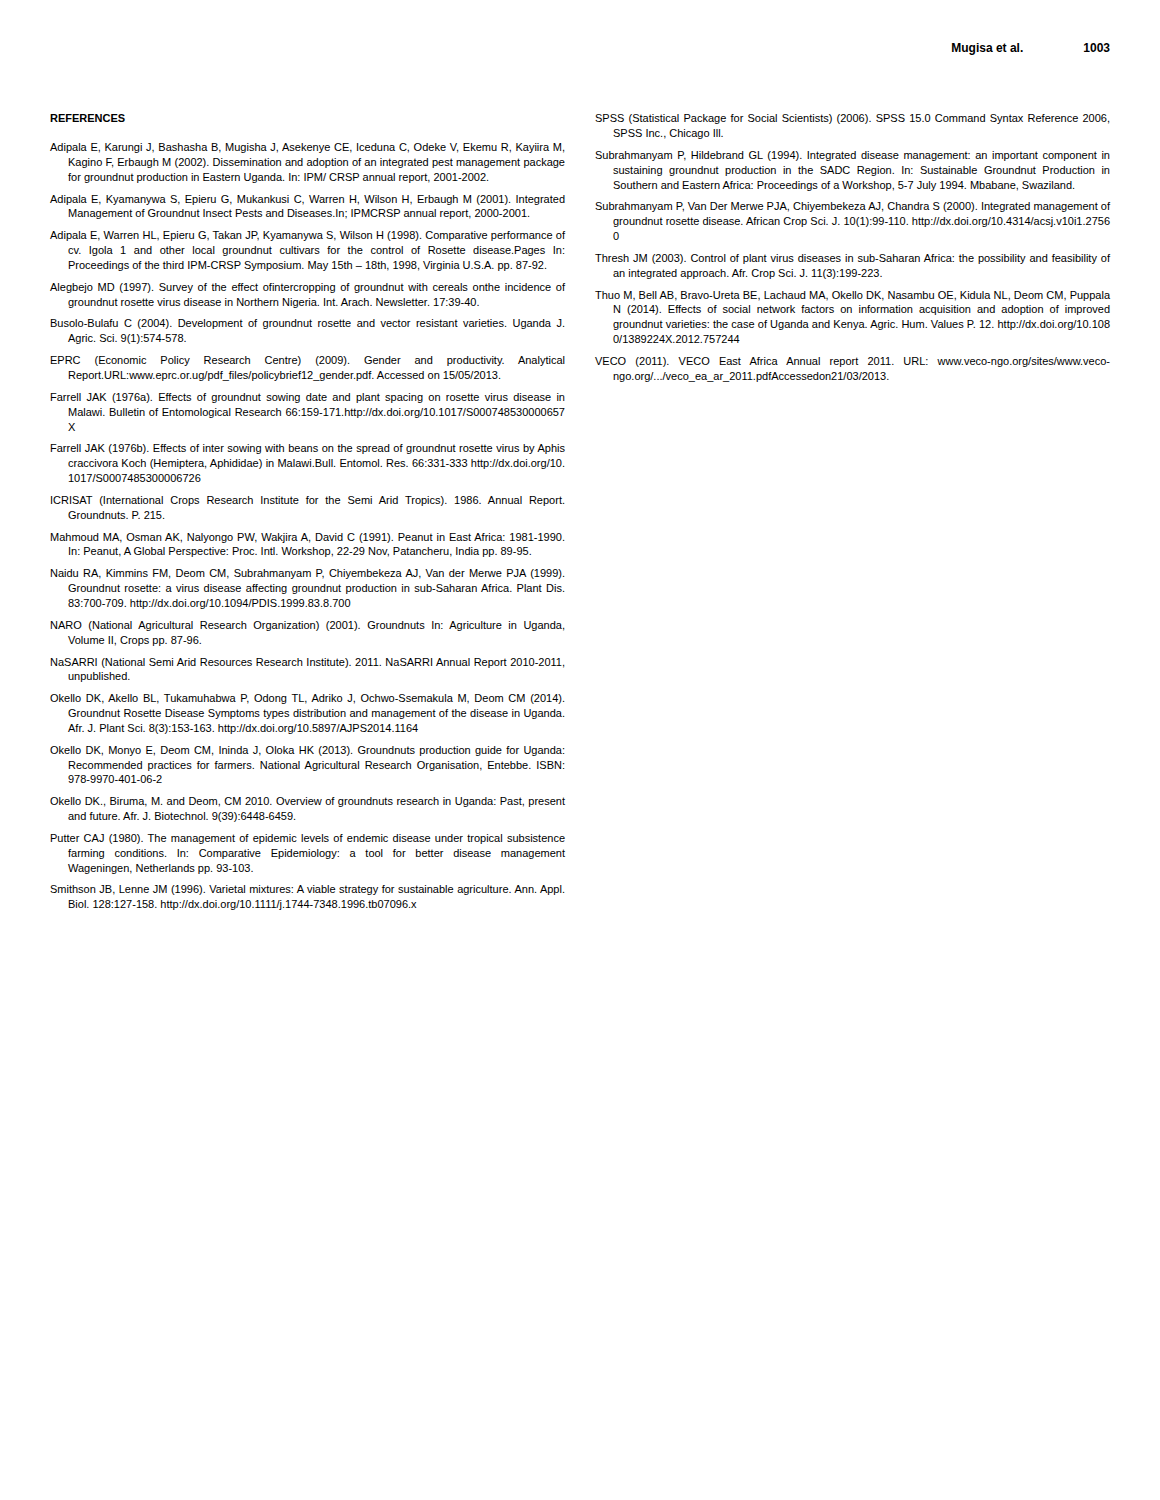Mugisa et al. 1003
References
Adipala E, Karungi J, Bashasha B, Mugisha J, Asekenye CE, Iceduna C, Odeke V, Ekemu R, Kayiira M, Kagino F, Erbaugh M (2002). Dissemination and adoption of an integrated pest management package for groundnut production in Eastern Uganda. In: IPM/ CRSP annual report, 2001-2002.
Adipala E, Kyamanywa S, Epieru G, Mukankusi C, Warren H, Wilson H, Erbaugh M (2001). Integrated Management of Groundnut Insect Pests and Diseases.In; IPMCRSP annual report, 2000-2001.
Adipala E, Warren HL, Epieru G, Takan JP, Kyamanywa S, Wilson H (1998). Comparative performance of cv. Igola 1 and other local groundnut cultivars for the control of Rosette disease.Pages In: Proceedings of the third IPM-CRSP Symposium. May 15th – 18th, 1998, Virginia U.S.A. pp. 87-92.
Alegbejo MD (1997). Survey of the effect ofintercropping of groundnut with cereals onthe incidence of groundnut rosette virus disease in Northern Nigeria. Int. Arach. Newsletter. 17:39-40.
Busolo-Bulafu C (2004). Development of groundnut rosette and vector resistant varieties. Uganda J. Agric. Sci. 9(1):574-578.
EPRC (Economic Policy Research Centre) (2009). Gender and productivity. Analytical Report.URL:www.eprc.or.ug/pdf_files/policybrief12_gender.pdf. Accessed on 15/05/2013.
Farrell JAK (1976a). Effects of groundnut sowing date and plant spacing on rosette virus disease in Malawi. Bulletin of Entomological Research 66:159-171.http://dx.doi.org/10.1017/S000748530000657X
Farrell JAK (1976b). Effects of inter sowing with beans on the spread of groundnut rosette virus by Aphis craccivora Koch (Hemiptera, Aphididae) in Malawi.Bull. Entomol. Res. 66:331-333 http://dx.doi.org/10.1017/S0007485300006726
ICRISAT (International Crops Research Institute for the Semi Arid Tropics). 1986. Annual Report. Groundnuts. P. 215.
Mahmoud MA, Osman AK, Nalyongo PW, Wakjira A, David C (1991). Peanut in East Africa: 1981-1990. In: Peanut, A Global Perspective: Proc. Intl. Workshop, 22-29 Nov, Patancheru, India pp. 89-95.
Naidu RA, Kimmins FM, Deom CM, Subrahmanyam P, Chiyembekeza AJ, Van der Merwe PJA (1999). Groundnut rosette: a virus disease affecting groundnut production in sub-Saharan Africa. Plant Dis. 83:700-709. http://dx.doi.org/10.1094/PDIS.1999.83.8.700
NARO (National Agricultural Research Organization) (2001). Groundnuts In: Agriculture in Uganda, Volume II, Crops pp. 87-96.
NaSARRI (National Semi Arid Resources Research Institute). 2011. NaSARRI Annual Report 2010-2011, unpublished.
Okello DK, Akello BL, Tukamuhabwa P, Odong TL, Adriko J, Ochwo-Ssemakula M, Deom CM (2014). Groundnut Rosette Disease Symptoms types distribution and management of the disease in Uganda. Afr. J. Plant Sci. 8(3):153-163. http://dx.doi.org/10.5897/AJPS2014.1164
Okello DK, Monyo E, Deom CM, Ininda J, Oloka HK (2013). Groundnuts production guide for Uganda: Recommended practices for farmers. National Agricultural Research Organisation, Entebbe. ISBN: 978-9970-401-06-2
Okello DK., Biruma, M. and Deom, CM 2010. Overview of groundnuts research in Uganda: Past, present and future. Afr. J. Biotechnol. 9(39):6448-6459.
Putter CAJ (1980). The management of epidemic levels of endemic disease under tropical subsistence farming conditions. In: Comparative Epidemiology: a tool for better disease management Wageningen, Netherlands pp. 93-103.
Smithson JB, Lenne JM (1996). Varietal mixtures: A viable strategy for sustainable agriculture. Ann. Appl. Biol. 128:127-158. http://dx.doi.org/10.1111/j.1744-7348.1996.tb07096.x
SPSS (Statistical Package for Social Scientists) (2006). SPSS 15.0 Command Syntax Reference 2006, SPSS Inc., Chicago Ill.
Subrahmanyam P, Hildebrand GL (1994). Integrated disease management: an important component in sustaining groundnut production in the SADC Region. In: Sustainable Groundnut Production in Southern and Eastern Africa: Proceedings of a Workshop, 5-7 July 1994. Mbabane, Swaziland.
Subrahmanyam P, Van Der Merwe PJA, Chiyembekeza AJ, Chandra S (2000). Integrated management of groundnut rosette disease. African Crop Sci. J. 10(1):99-110. http://dx.doi.org/10.4314/acsj.v10i1.27560
Thresh JM (2003). Control of plant virus diseases in sub-Saharan Africa: the possibility and feasibility of an integrated approach. Afr. Crop Sci. J. 11(3):199-223.
Thuo M, Bell AB, Bravo-Ureta BE, Lachaud MA, Okello DK, Nasambu OE, Kidula NL, Deom CM, Puppala N (2014). Effects of social network factors on information acquisition and adoption of improved groundnut varieties: the case of Uganda and Kenya. Agric. Hum. Values P. 12. http://dx.doi.org/10.1080/1389224X.2012.757244
VECO (2011). VECO East Africa Annual report 2011. URL: www.veco-ngo.org/sites/www.veco-ngo.org/.../veco_ea_ar_2011.pdfAccessedon21/03/2013.